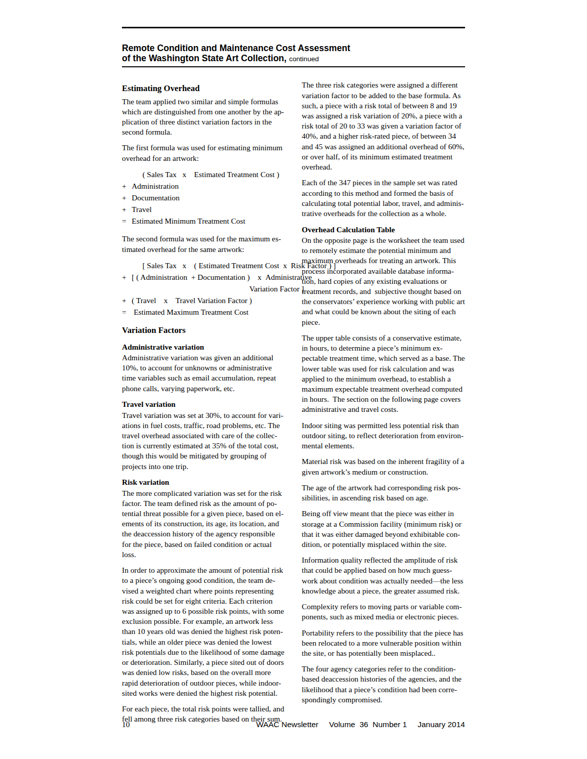Remote Condition and Maintenance Cost Assessment
of the Washington State Art Collection, continued
Estimating Overhead
The team applied two similar and simple formulas which are distinguished from one another by the application of three distinct variation factors in the second formula.
The first formula was used for estimating minimum overhead for an artwork:
( Sales Tax x Estimated Treatment Cost )
+ Administration
+ Documentation
+ Travel
= Estimated Minimum Treatment Cost
The second formula was used for the maximum estimated overhead for the same artwork:
[ Sales Tax x ( Estimated Treatment Cost x Risk Factor ) ]
+ [ ( Administration + Documentation ) x Administrative Variation Factor ] + ( Travel x Travel Variation Factor )
= Estimated Maximum Treatment Cost
Variation Factors
Administrative variation
Administrative variation was given an additional 10%, to account for unknowns or administrative time variables such as email accumulation, repeat phone calls, varying paperwork, etc.
Travel variation
Travel variation was set at 30%, to account for variations in fuel costs, traffic, road problems, etc. The travel overhead associated with care of the collection is currently estimated at 35% of the total cost, though this would be mitigated by grouping of projects into one trip.
Risk variation
The more complicated variation was set for the risk factor. The team defined risk as the amount of potential threat possible for a given piece, based on elements of its construction, its age, its location, and the deaccession history of the agency responsible for the piece, based on failed condition or actual loss.
In order to approximate the amount of potential risk to a piece’s ongoing good condition, the team devised a weighted chart where points representing risk could be set for eight criteria. Each criterion was assigned up to 6 possible risk points, with some exclusion possible. For example, an artwork less than 10 years old was denied the highest risk potentials, while an older piece was denied the lowest risk potentials due to the likelihood of some damage or deterioration. Similarly, a piece sited out of doors was denied low risks, based on the overall more rapid deterioration of outdoor pieces, while indoor-sited works were denied the highest risk potential.
For each piece, the total risk points were tallied, and fell among three risk categories based on their sum. The three risk categories were assigned a different variation factor to be added to the base formula. As such, a piece with a risk total of between 8 and 19 was assigned a risk variation of 20%, a piece with a risk total of 20 to 33 was given a variation factor of 40%, and a higher risk-rated piece, of between 34 and 45 was assigned an additional overhead of 60%, or over half, of its minimum estimated treatment overhead.
Each of the 347 pieces in the sample set was rated according to this method and formed the basis of calculating total potential labor, travel, and administrative overheads for the collection as a whole.
Overhead Calculation Table
On the opposite page is the worksheet the team used to remotely estimate the potential minimum and maximum overheads for treating an artwork. This process incorporated available database information, hard copies of any existing evaluations or treatment records, and subjective thought based on the conservators’ experience working with public art and what could be known about the siting of each piece.
The upper table consists of a conservative estimate, in hours, to determine a piece’s minimum expectable treatment time, which served as a base. The lower table was used for risk calculation and was applied to the minimum overhead, to establish a maximum expectable treatment overhead computed in hours. The section on the following page covers administrative and travel costs.
Indoor siting was permitted less potential risk than outdoor siting, to reflect deterioration from environmental elements.
Material risk was based on the inherent fragility of a given artwork’s medium or construction.
The age of the artwork had corresponding risk possibilities, in ascending risk based on age.
Being off view meant that the piece was either in storage at a Commission facility (minimum risk) or that it was either damaged beyond exhibitable condition, or potentially misplaced within the site.
Information quality reflected the amplitude of risk that could be applied based on how much guesswork about condition was actually needed—the less knowledge about a piece, the greater assumed risk.
Complexity refers to moving parts or variable components, such as mixed media or electronic pieces.
Portability refers to the possibility that the piece has been relocated to a more vulnerable position within the site, or has potentially been misplaced..
The four agency categories refer to the condition-based deaccession histories of the agencies, and the likelihood that a piece’s condition had been correspondingly compromised.
10
WAAC Newsletter Volume 36 Number 1 January 2014